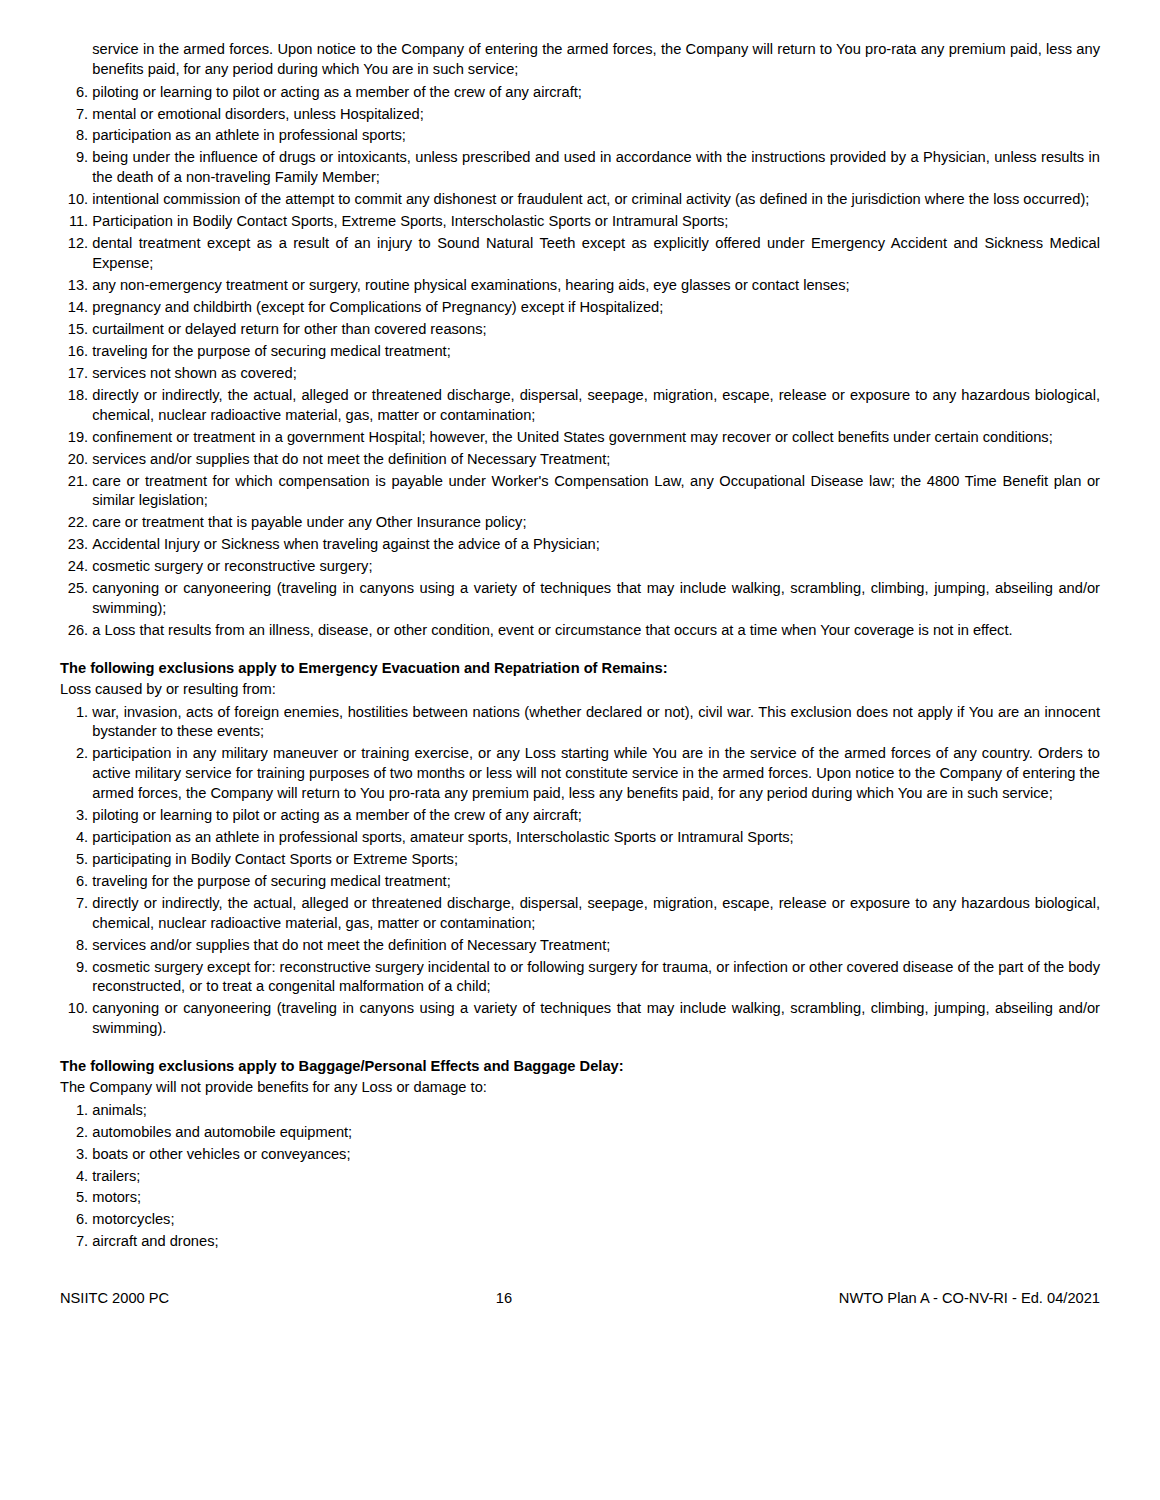service in the armed forces. Upon notice to the Company of entering the armed forces, the Company will return to You pro-rata any premium paid, less any benefits paid, for any period during which You are in such service;
piloting or learning to pilot or acting as a member of the crew of any aircraft;
mental or emotional disorders, unless Hospitalized;
participation as an athlete in professional sports;
being under the influence of drugs or intoxicants, unless prescribed and used in accordance with the instructions provided by a Physician, unless results in the death of a non-traveling Family Member;
intentional commission of the attempt to commit any dishonest or fraudulent act, or criminal activity (as defined in the jurisdiction where the loss occurred);
Participation in Bodily Contact Sports, Extreme Sports, Interscholastic Sports or Intramural Sports;
dental treatment except as a result of an injury to Sound Natural Teeth except as explicitly offered under Emergency Accident and Sickness Medical Expense;
any non-emergency treatment or surgery, routine physical examinations, hearing aids, eye glasses or contact lenses;
pregnancy and childbirth (except for Complications of Pregnancy) except if Hospitalized;
curtailment or delayed return for other than covered reasons;
traveling for the purpose of securing medical treatment;
services not shown as covered;
directly or indirectly, the actual, alleged or threatened discharge, dispersal, seepage, migration, escape, release or exposure to any hazardous biological, chemical, nuclear radioactive material, gas, matter or contamination;
confinement or treatment in a government Hospital; however, the United States government may recover or collect benefits under certain conditions;
services and/or supplies that do not meet the definition of Necessary Treatment;
care or treatment for which compensation is payable under Worker's Compensation Law, any Occupational Disease law; the 4800 Time Benefit plan or similar legislation;
care or treatment that is payable under any Other Insurance policy;
Accidental Injury or Sickness when traveling against the advice of a Physician;
cosmetic surgery or reconstructive surgery;
canyoning or canyoneering (traveling in canyons using a variety of techniques that may include walking, scrambling, climbing, jumping, abseiling and/or swimming);
a Loss that results from an illness, disease, or other condition, event or circumstance that occurs at a time when Your coverage is not in effect.
The following exclusions apply to Emergency Evacuation and Repatriation of Remains:
Loss caused by or resulting from:
war, invasion, acts of foreign enemies, hostilities between nations (whether declared or not), civil war. This exclusion does not apply if You are an innocent bystander to these events;
participation in any military maneuver or training exercise, or any Loss starting while You are in the service of the armed forces of any country. Orders to active military service for training purposes of two months or less will not constitute service in the armed forces. Upon notice to the Company of entering the armed forces, the Company will return to You pro-rata any premium paid, less any benefits paid, for any period during which You are in such service;
piloting or learning to pilot or acting as a member of the crew of any aircraft;
participation as an athlete in professional sports, amateur sports, Interscholastic Sports or Intramural Sports;
participating in Bodily Contact Sports or Extreme Sports;
traveling for the purpose of securing medical treatment;
directly or indirectly, the actual, alleged or threatened discharge, dispersal, seepage, migration, escape, release or exposure to any hazardous biological, chemical, nuclear radioactive material, gas, matter or contamination;
services and/or supplies that do not meet the definition of Necessary Treatment;
cosmetic surgery except for: reconstructive surgery incidental to or following surgery for trauma, or infection or other covered disease of the part of the body reconstructed, or to treat a congenital malformation of a child;
canyoning or canyoneering (traveling in canyons using a variety of techniques that may include walking, scrambling, climbing, jumping, abseiling and/or swimming).
The following exclusions apply to Baggage/Personal Effects and Baggage Delay:
The Company will not provide benefits for any Loss or damage to:
animals;
automobiles and automobile equipment;
boats or other vehicles or conveyances;
trailers;
motors;
motorcycles;
aircraft and drones;
NSIITC 2000 PC 16 NWTO Plan A - CO-NV-RI - Ed. 04/2021